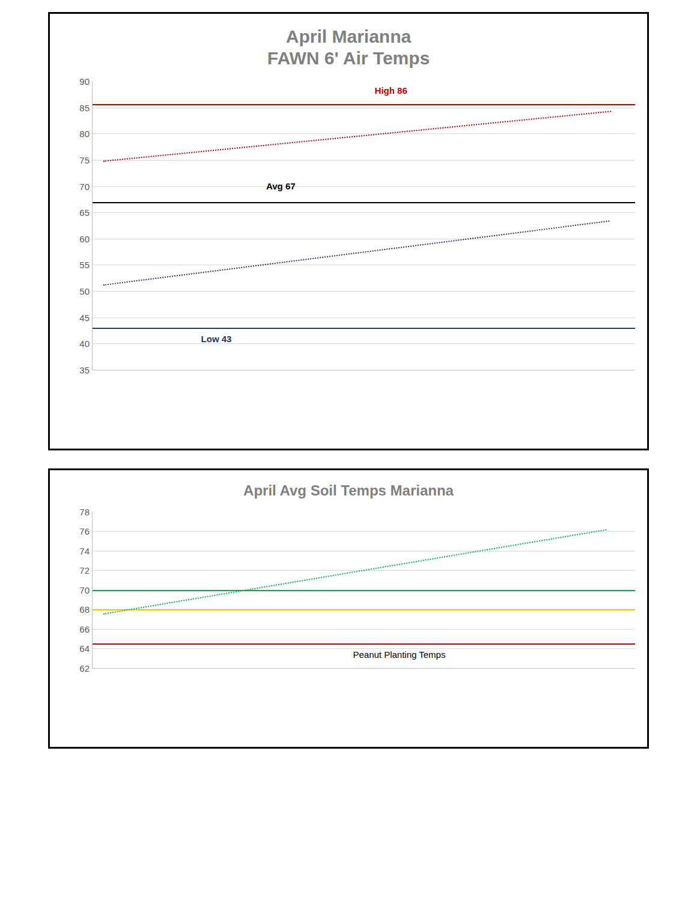April Marianna
FAWN 6' Air Temps
90 85 80 75 70 65 60 55 50 45 40 35
High 86
Avg 67
Low 43
April Avg Soil Temps Marianna
78 76 74 72 70 68 66 64 62
Peanut Planting Temps